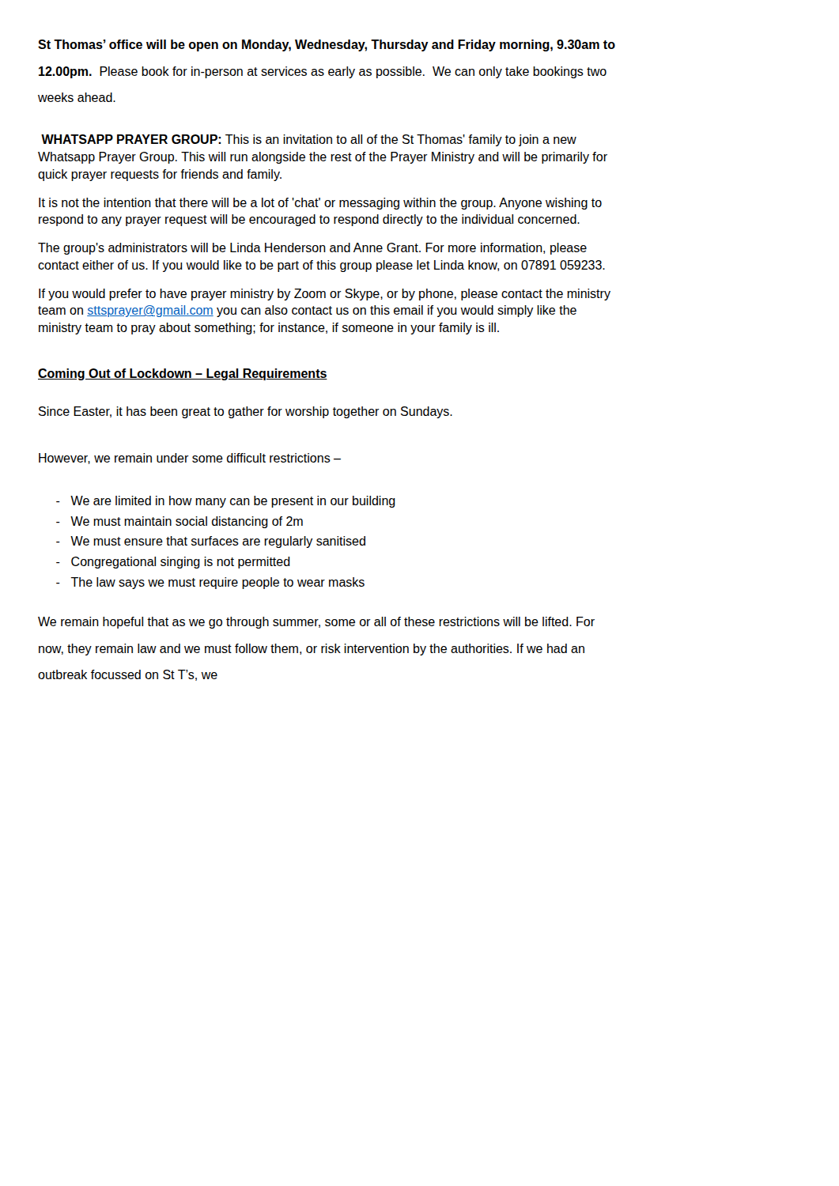St Thomas’ office will be open on Monday, Wednesday, Thursday and Friday morning, 9.30am to 12.00pm. Please book for in-person at services as early as possible. We can only take bookings two weeks ahead.
WHATSAPP PRAYER GROUP: This is an invitation to all of the St Thomas' family to join a new Whatsapp Prayer Group. This will run alongside the rest of the Prayer Ministry and will be primarily for quick prayer requests for friends and family.
It is not the intention that there will be a lot of 'chat' or messaging within the group. Anyone wishing to respond to any prayer request will be encouraged to respond directly to the individual concerned.
The group's administrators will be Linda Henderson and Anne Grant. For more information, please contact either of us. If you would like to be part of this group please let Linda know, on 07891 059233.
If you would prefer to have prayer ministry by Zoom or Skype, or by phone, please contact the ministry team on sttsprayer@gmail.com you can also contact us on this email if you would simply like the ministry team to pray about something; for instance, if someone in your family is ill.
Coming Out of Lockdown – Legal Requirements
Since Easter, it has been great to gather for worship together on Sundays.
However, we remain under some difficult restrictions –
We are limited in how many can be present in our building
We must maintain social distancing of 2m
We must ensure that surfaces are regularly sanitised
Congregational singing is not permitted
The law says we must require people to wear masks
We remain hopeful that as we go through summer, some or all of these restrictions will be lifted. For now, they remain law and we must follow them, or risk intervention by the authorities. If we had an outbreak focussed on St T’s, we